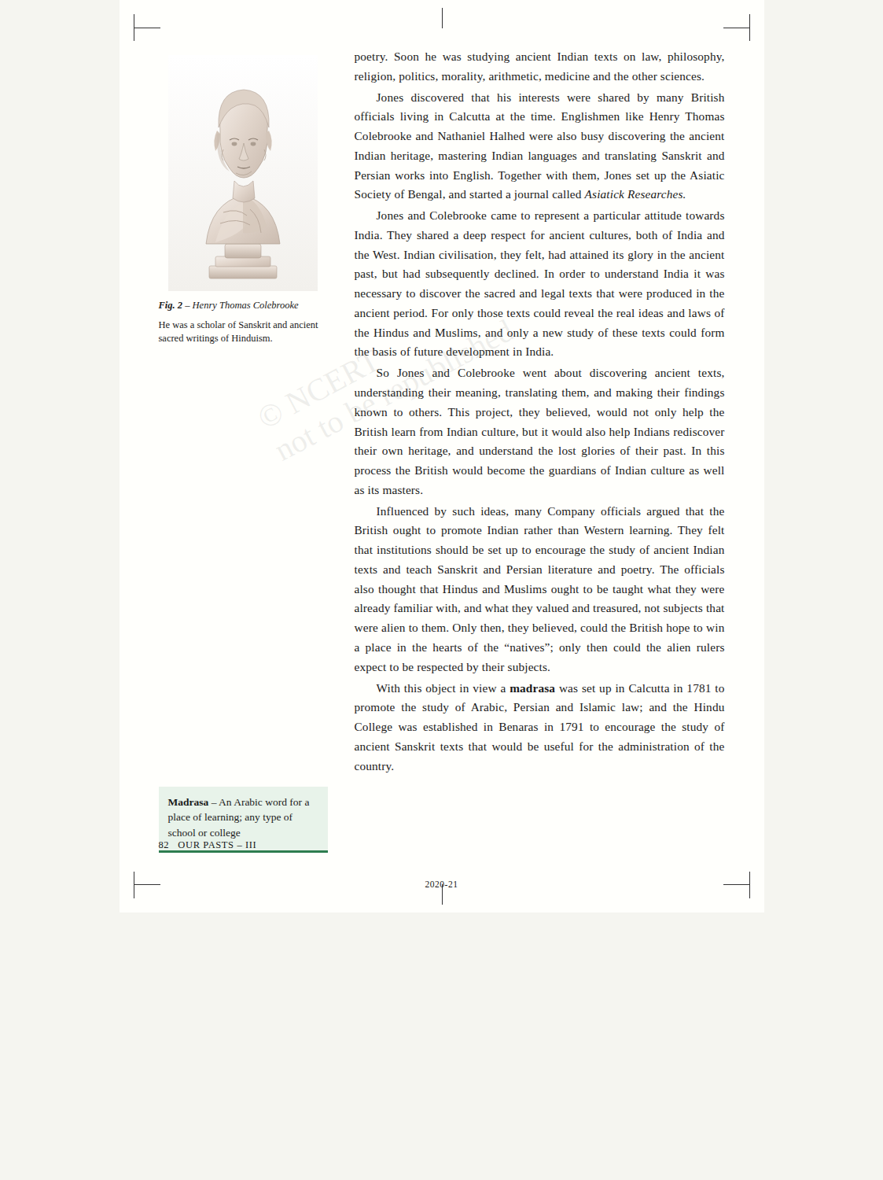© NCERT not to be republished
Fig. 2 – Henry Thomas Colebrooke
He was a scholar of Sanskrit and ancient sacred writings of Hinduism.
Madrasa – An Arabic word for a place of learning; any type of school or college
poetry. Soon he was studying ancient Indian texts on law, philosophy, religion, politics, morality, arithmetic, medicine and the other sciences.
Jones discovered that his interests were shared by many British officials living in Calcutta at the time. Englishmen like Henry Thomas Colebrooke and Nathaniel Halhed were also busy discovering the ancient Indian heritage, mastering Indian languages and translating Sanskrit and Persian works into English. Together with them, Jones set up the Asiatic Society of Bengal, and started a journal called Asiatick Researches.
Jones and Colebrooke came to represent a particular attitude towards India. They shared a deep respect for ancient cultures, both of India and the West. Indian civilisation, they felt, had attained its glory in the ancient past, but had subsequently declined. In order to understand India it was necessary to discover the sacred and legal texts that were produced in the ancient period. For only those texts could reveal the real ideas and laws of the Hindus and Muslims, and only a new study of these texts could form the basis of future development in India.
So Jones and Colebrooke went about discovering ancient texts, understanding their meaning, translating them, and making their findings known to others. This project, they believed, would not only help the British learn from Indian culture, but it would also help Indians rediscover their own heritage, and understand the lost glories of their past. In this process the British would become the guardians of Indian culture as well as its masters.
Influenced by such ideas, many Company officials argued that the British ought to promote Indian rather than Western learning. They felt that institutions should be set up to encourage the study of ancient Indian texts and teach Sanskrit and Persian literature and poetry. The officials also thought that Hindus and Muslims ought to be taught what they were already familiar with, and what they valued and treasured, not subjects that were alien to them. Only then, they believed, could the British hope to win a place in the hearts of the “natives”; only then could the alien rulers expect to be respected by their subjects.
With this object in view a madrasa was set up in Calcutta in 1781 to promote the study of Arabic, Persian and Islamic law; and the Hindu College was established in Benaras in 1791 to encourage the study of ancient Sanskrit texts that would be useful for the administration of the country.
82 OUR PASTS – III
2020-21